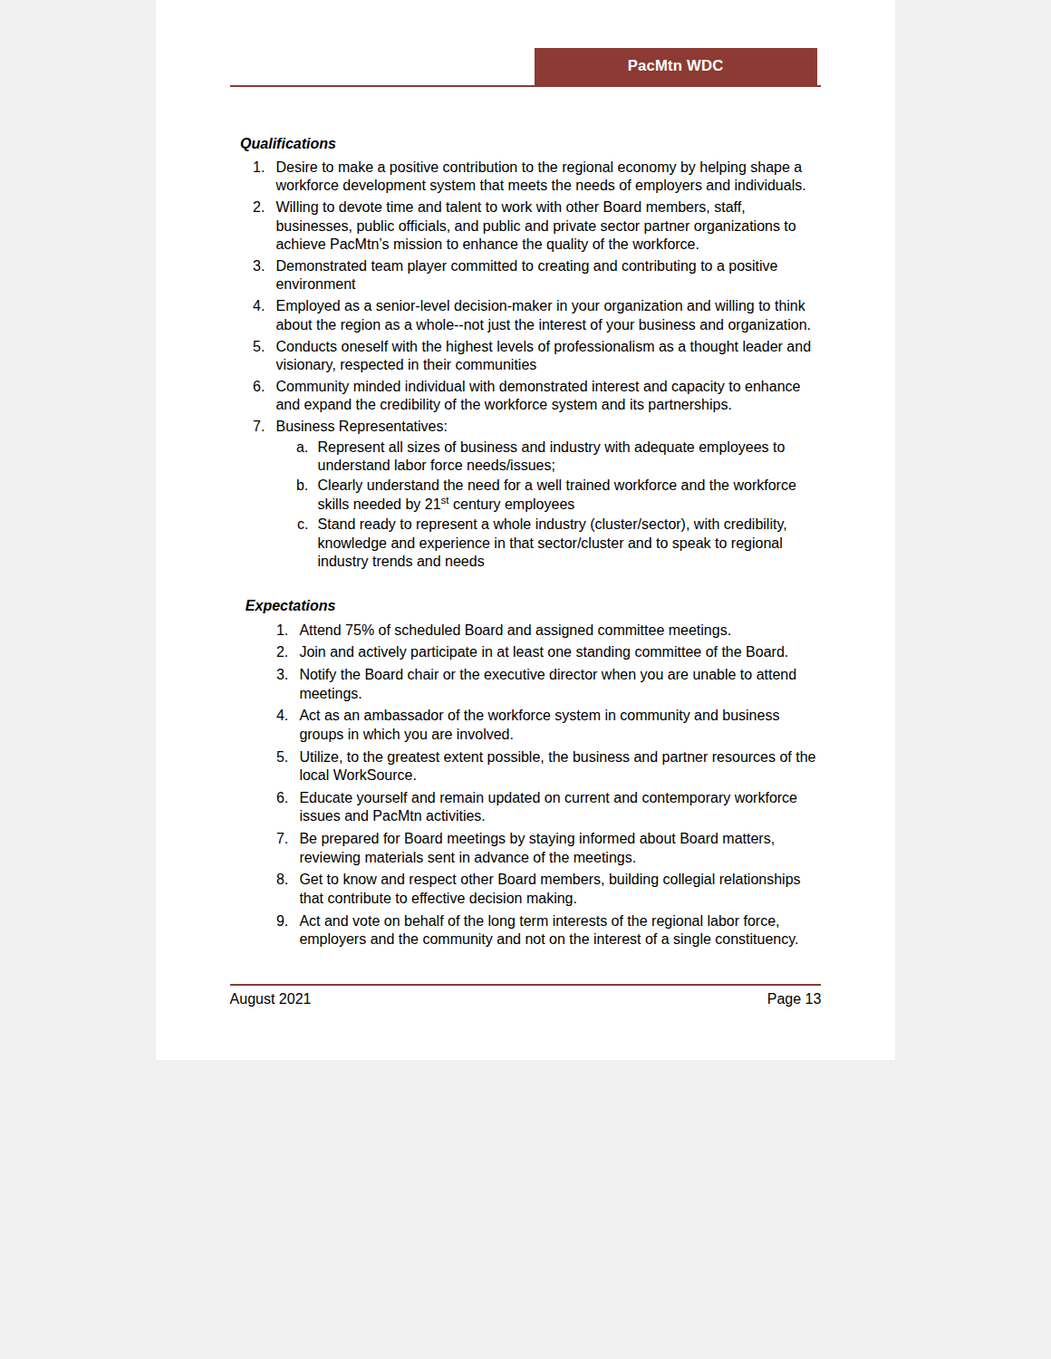PacMtn WDC
Qualifications
Desire to make a positive contribution to the regional economy by helping shape a workforce development system that meets the needs of employers and individuals.
Willing to devote time and talent to work with other Board members, staff, businesses, public officials, and public and private sector partner organizations to achieve PacMtn’s mission to enhance the quality of the workforce.
Demonstrated team player committed to creating and contributing to a positive environment
Employed as a senior-level decision-maker in your organization and willing to think about the region as a whole--not just the interest of your business and organization.
Conducts oneself with the highest levels of professionalism as a thought leader and visionary, respected in their communities
Community minded individual with demonstrated interest and capacity to enhance and expand the credibility of the workforce system and its partnerships.
Business Representatives:
Represent all sizes of business and industry with adequate employees to understand labor force needs/issues;
Clearly understand the need for a well trained workforce and the workforce skills needed by 21st century employees
Stand ready to represent a whole industry (cluster/sector), with credibility, knowledge and experience in that sector/cluster and to speak to regional industry trends and needs
Expectations
Attend 75% of scheduled Board and assigned committee meetings.
Join and actively participate in at least one standing committee of the Board.
Notify the Board chair or the executive director when you are unable to attend meetings.
Act as an ambassador of the workforce system in community and business groups in which you are involved.
Utilize, to the greatest extent possible, the business and partner resources of the local WorkSource.
Educate yourself and remain updated on current and contemporary workforce issues and PacMtn activities.
Be prepared for Board meetings by staying informed about Board matters, reviewing materials sent in advance of the meetings.
Get to know and respect other Board members, building collegial relationships that contribute to effective decision making.
Act and vote on behalf of the long term interests of the regional labor force, employers and the community and not on the interest of a single constituency.
August 2021 Page 13